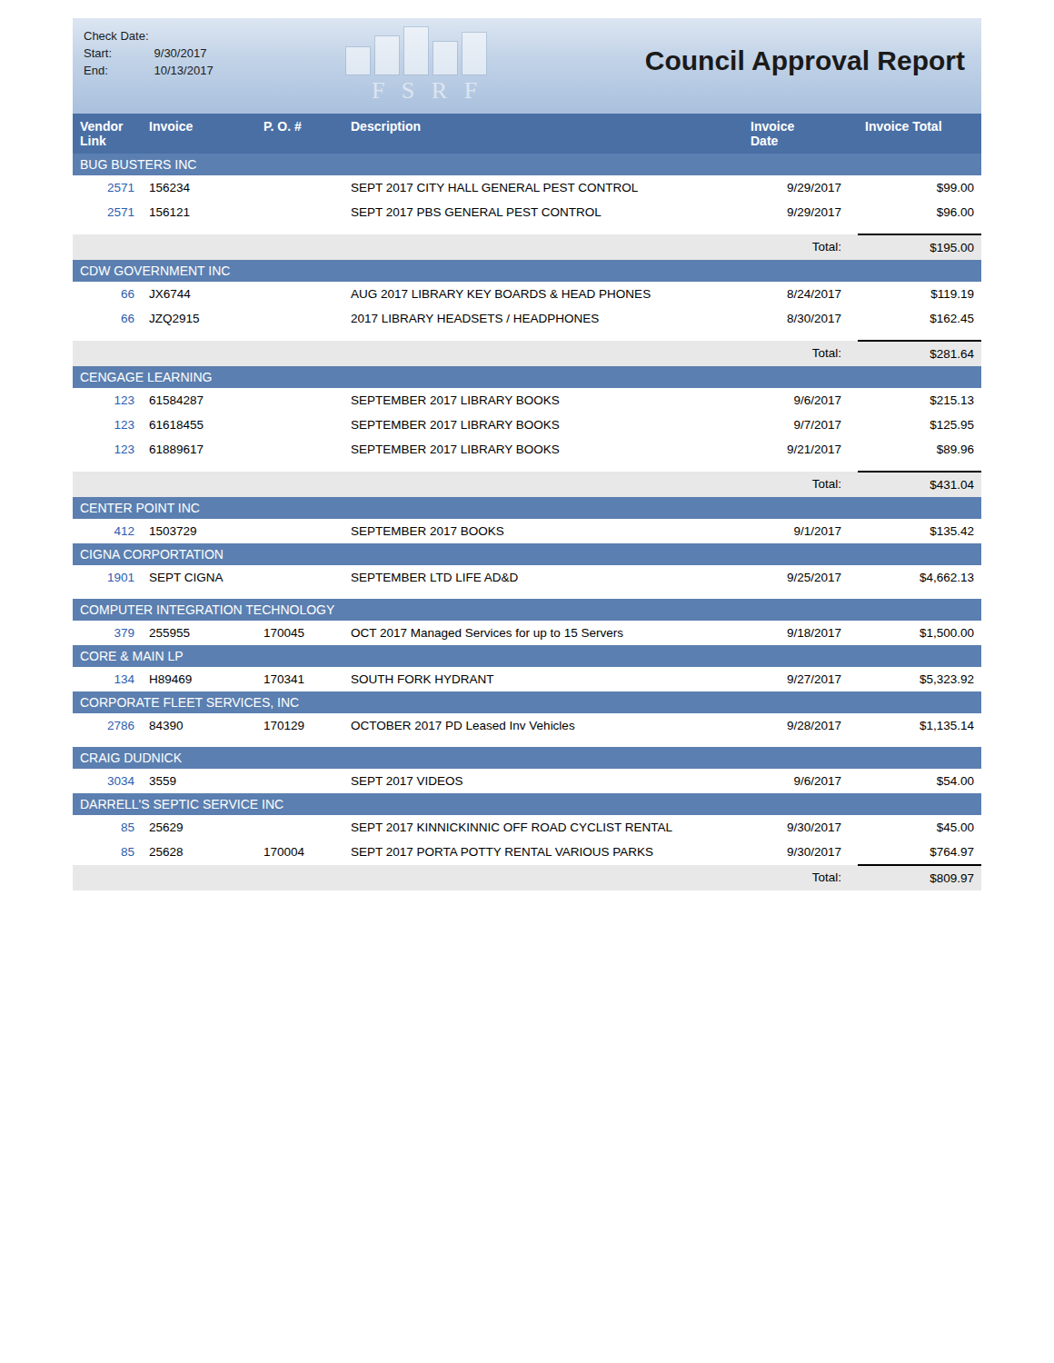| Check Date: | |
| Start: | 9/30/2017 |
| End: | 10/13/2017 |
F S R F
Council Approval Report
| Vendor Link | Invoice | P. O. # | Description | Invoice Date | Invoice Total |
| --- | --- | --- | --- | --- | --- |
| BUG BUSTERS INC |
| 2571 | 156234 | | SEPT 2017 CITY HALL GENERAL PEST CONTROL | 9/29/2017 | $99.00 |
| 2571 | 156121 | | SEPT 2017 PBS GENERAL PEST CONTROL | 9/29/2017 | $96.00 |
| | Total: | $195.00 |
| CDW GOVERNMENT INC |
| 66 | JX6744 | | AUG 2017 LIBRARY KEY BOARDS & HEAD PHONES | 8/24/2017 | $119.19 |
| 66 | JZQ2915 | | 2017 LIBRARY HEADSETS / HEADPHONES | 8/30/2017 | $162.45 |
| | Total: | $281.64 |
| CENGAGE LEARNING |
| 123 | 61584287 | | SEPTEMBER 2017 LIBRARY BOOKS | 9/6/2017 | $215.13 |
| 123 | 61618455 | | SEPTEMBER 2017 LIBRARY BOOKS | 9/7/2017 | $125.95 |
| 123 | 61889617 | | SEPTEMBER 2017 LIBRARY BOOKS | 9/21/2017 | $89.96 |
| | Total: | $431.04 |
| CENTER POINT INC |
| 412 | 1503729 | | SEPTEMBER 2017 BOOKS | 9/1/2017 | $135.42 |
| CIGNA CORPORTATION |
| 1901 | SEPT CIGNA | | SEPTEMBER LTD LIFE AD&D | 9/25/2017 | $4,662.13 |
| COMPUTER INTEGRATION TECHNOLOGY |
| 379 | 255955 | 170045 | OCT 2017 Managed Services for up to 15 Servers | 9/18/2017 | $1,500.00 |
| CORE & MAIN LP |
| 134 | H89469 | 170341 | SOUTH FORK HYDRANT | 9/27/2017 | $5,323.92 |
| CORPORATE FLEET SERVICES, INC |
| 2786 | 84390 | 170129 | OCTOBER 2017 PD Leased Inv Vehicles | 9/28/2017 | $1,135.14 |
| CRAIG DUDNICK |
| 3034 | 3559 | | SEPT 2017 VIDEOS | 9/6/2017 | $54.00 |
| DARRELL'S SEPTIC SERVICE INC |
| 85 | 25629 | | SEPT 2017 KINNICKINNIC OFF ROAD CYCLIST RENTAL | 9/30/2017 | $45.00 |
| 85 | 25628 | 170004 | SEPT 2017 PORTA POTTY RENTAL VARIOUS PARKS | 9/30/2017 | $764.97 |
| | Total: | $809.97 |